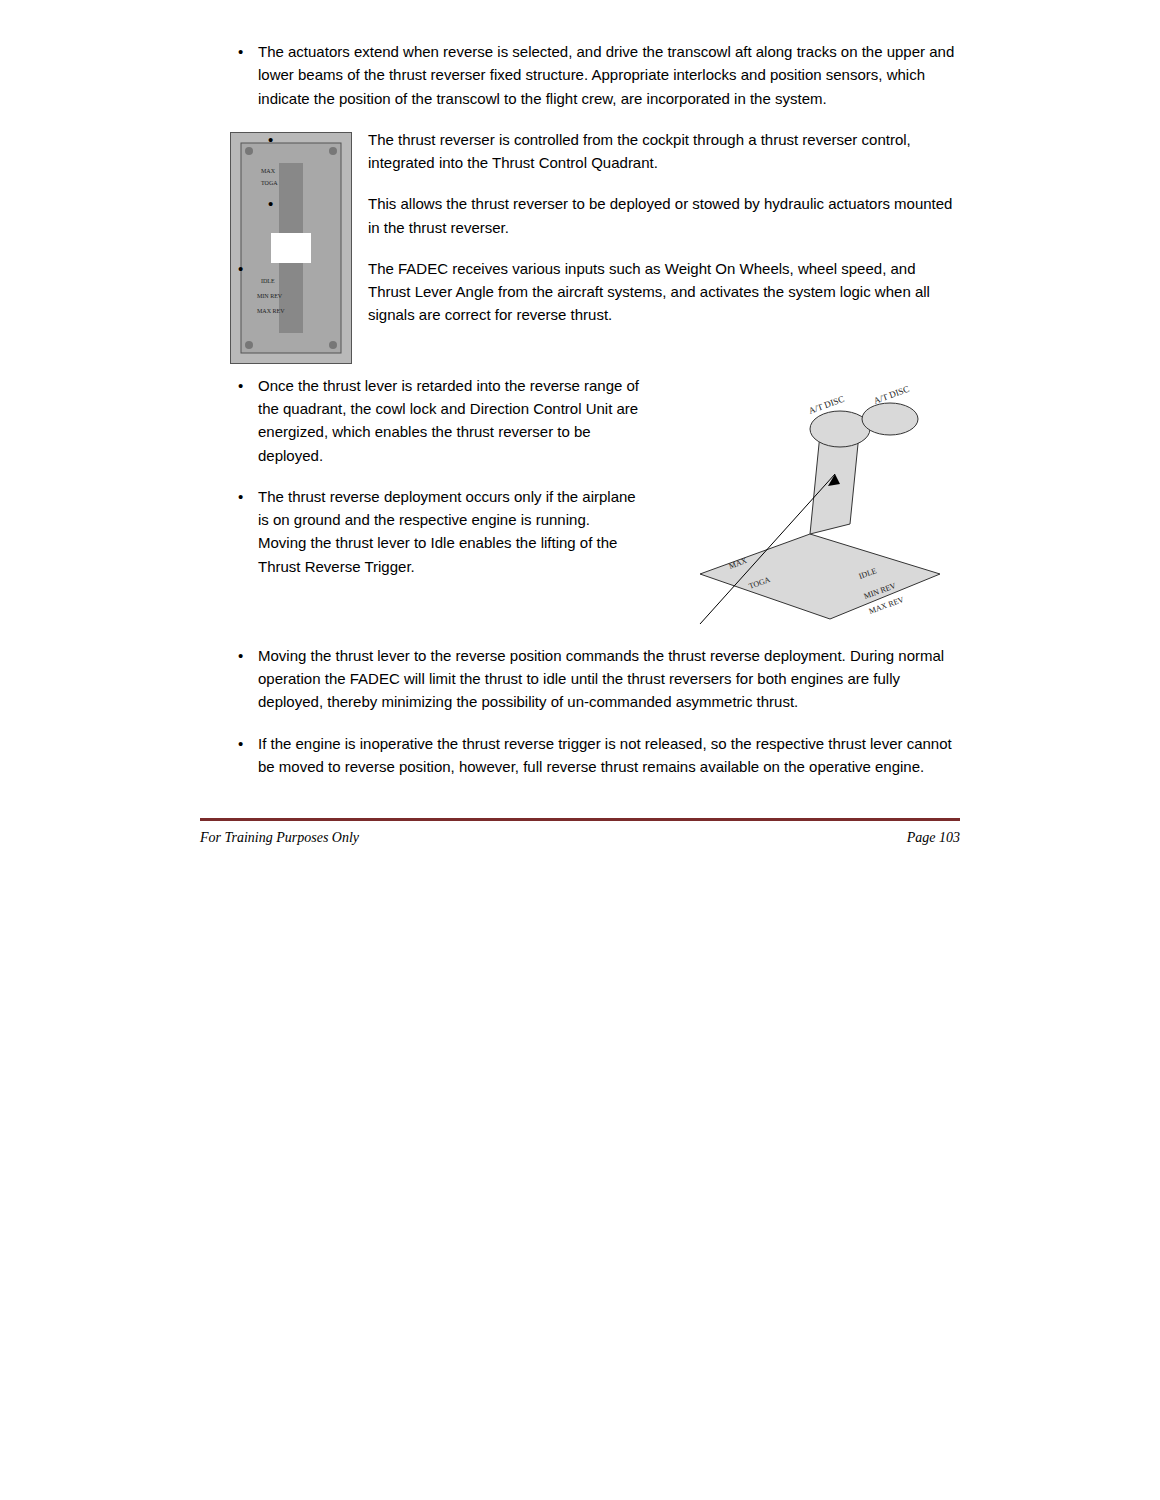The actuators extend when reverse is selected, and drive the transcowl aft along tracks on the upper and lower beams of the thrust reverser fixed structure. Appropriate interlocks and position sensors, which indicate the position of the transcowl to the flight crew, are incorporated in the system.
The thrust reverser is controlled from the cockpit through a thrust reverser control, integrated into the Thrust Control Quadrant.
This allows the thrust reverser to be deployed or stowed by hydraulic actuators mounted in the thrust reverser.
The FADEC receives various inputs such as Weight On Wheels, wheel speed, and Thrust Lever Angle from the aircraft systems, and activates the system logic when all signals are correct for reverse thrust.
Once the thrust lever is retarded into the reverse range of the quadrant, the cowl lock and Direction Control Unit are energized, which enables the thrust reverser to be deployed.
The thrust reverse deployment occurs only if the airplane is on ground and the respective engine is running. Moving the thrust lever to Idle enables the lifting of the Thrust Reverse Trigger.
Moving the thrust lever to the reverse position commands the thrust reverse deployment. During normal operation the FADEC will limit the thrust to idle until the thrust reversers for both engines are fully deployed, thereby minimizing the possibility of un-commanded asymmetric thrust.
If the engine is inoperative the thrust reverse trigger is not released, so the respective thrust lever cannot be moved to reverse position, however, full reverse thrust remains available on the operative engine.
For Training Purposes Only Page 103